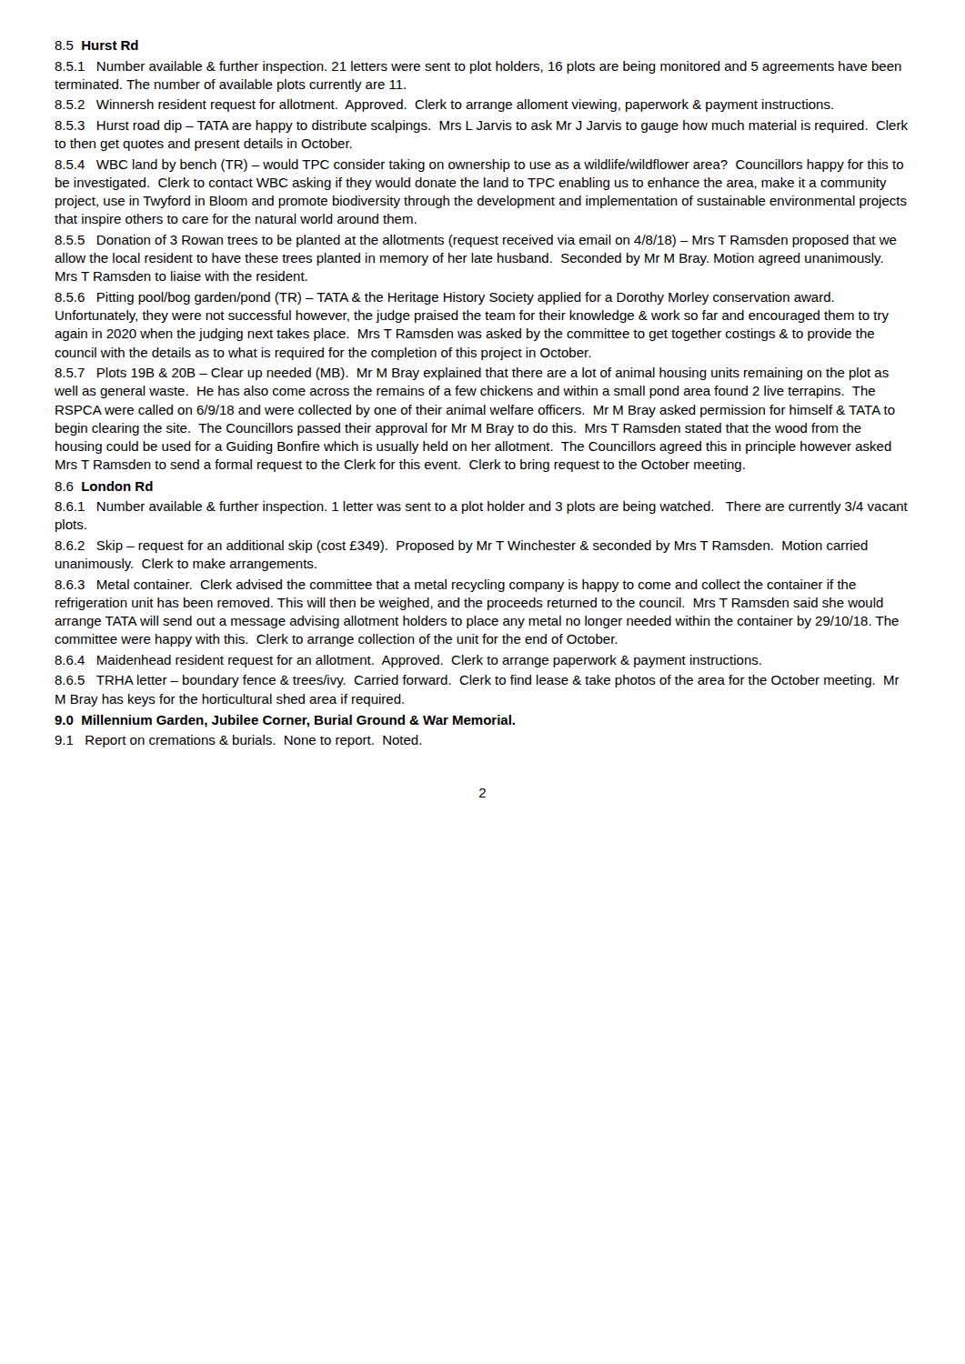8.5 Hurst Rd
8.5.1 Number available & further inspection. 21 letters were sent to plot holders, 16 plots are being monitored and 5 agreements have been terminated. The number of available plots currently are 11.
8.5.2 Winnersh resident request for allotment. Approved. Clerk to arrange alloment viewing, paperwork & payment instructions.
8.5.3 Hurst road dip – TATA are happy to distribute scalpings. Mrs L Jarvis to ask Mr J Jarvis to gauge how much material is required. Clerk to then get quotes and present details in October.
8.5.4 WBC land by bench (TR) – would TPC consider taking on ownership to use as a wildlife/wildflower area? Councillors happy for this to be investigated. Clerk to contact WBC asking if they would donate the land to TPC enabling us to enhance the area, make it a community project, use in Twyford in Bloom and promote biodiversity through the development and implementation of sustainable environmental projects that inspire others to care for the natural world around them.
8.5.5 Donation of 3 Rowan trees to be planted at the allotments (request received via email on 4/8/18) – Mrs T Ramsden proposed that we allow the local resident to have these trees planted in memory of her late husband. Seconded by Mr M Bray. Motion agreed unanimously. Mrs T Ramsden to liaise with the resident.
8.5.6 Pitting pool/bog garden/pond (TR) – TATA & the Heritage History Society applied for a Dorothy Morley conservation award. Unfortunately, they were not successful however, the judge praised the team for their knowledge & work so far and encouraged them to try again in 2020 when the judging next takes place. Mrs T Ramsden was asked by the committee to get together costings & to provide the council with the details as to what is required for the completion of this project in October.
8.5.7 Plots 19B & 20B – Clear up needed (MB). Mr M Bray explained that there are a lot of animal housing units remaining on the plot as well as general waste. He has also come across the remains of a few chickens and within a small pond area found 2 live terrapins. The RSPCA were called on 6/9/18 and were collected by one of their animal welfare officers. Mr M Bray asked permission for himself & TATA to begin clearing the site. The Councillors passed their approval for Mr M Bray to do this. Mrs T Ramsden stated that the wood from the housing could be used for a Guiding Bonfire which is usually held on her allotment. The Councillors agreed this in principle however asked Mrs T Ramsden to send a formal request to the Clerk for this event. Clerk to bring request to the October meeting.
8.6 London Rd
8.6.1 Number available & further inspection. 1 letter was sent to a plot holder and 3 plots are being watched. There are currently 3/4 vacant plots.
8.6.2 Skip – request for an additional skip (cost £349). Proposed by Mr T Winchester & seconded by Mrs T Ramsden. Motion carried unanimously. Clerk to make arrangements.
8.6.3 Metal container. Clerk advised the committee that a metal recycling company is happy to come and collect the container if the refrigeration unit has been removed. This will then be weighed, and the proceeds returned to the council. Mrs T Ramsden said she would arrange TATA will send out a message advising allotment holders to place any metal no longer needed within the container by 29/10/18. The committee were happy with this. Clerk to arrange collection of the unit for the end of October.
8.6.4 Maidenhead resident request for an allotment. Approved. Clerk to arrange paperwork & payment instructions.
8.6.5 TRHA letter – boundary fence & trees/ivy. Carried forward. Clerk to find lease & take photos of the area for the October meeting. Mr M Bray has keys for the horticultural shed area if required.
9.0 Millennium Garden, Jubilee Corner, Burial Ground & War Memorial.
9.1 Report on cremations & burials. None to report. Noted.
2